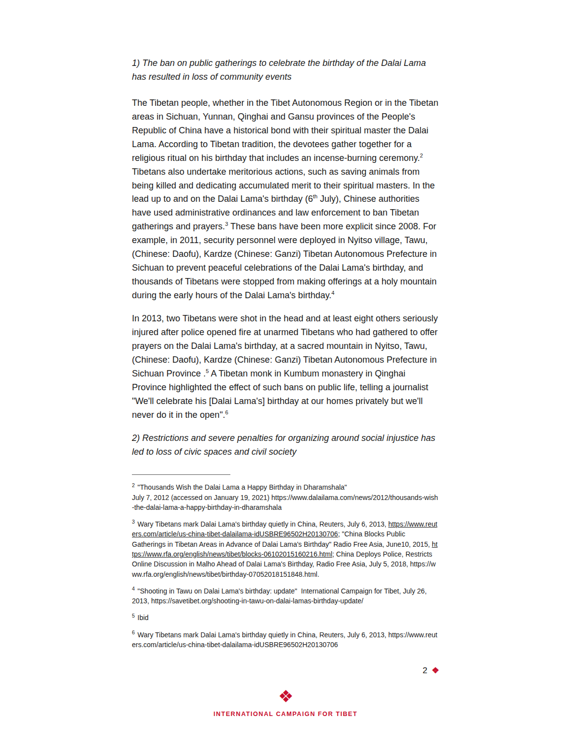1) The ban on public gatherings to celebrate the birthday of the Dalai Lama has resulted in loss of community events
The Tibetan people, whether in the Tibet Autonomous Region or in the Tibetan areas in Sichuan, Yunnan, Qinghai and Gansu provinces of the People's Republic of China have a historical bond with their spiritual master the Dalai Lama. According to Tibetan tradition, the devotees gather together for a religious ritual on his birthday that includes an incense-burning ceremony.2 Tibetans also undertake meritorious actions, such as saving animals from being killed and dedicating accumulated merit to their spiritual masters. In the lead up to and on the Dalai Lama's birthday (6th July), Chinese authorities have used administrative ordinances and law enforcement to ban Tibetan gatherings and prayers.3 These bans have been more explicit since 2008. For example, in 2011, security personnel were deployed in Nyitso village, Tawu, (Chinese: Daofu), Kardze (Chinese: Ganzi) Tibetan Autonomous Prefecture in Sichuan to prevent peaceful celebrations of the Dalai Lama's birthday, and thousands of Tibetans were stopped from making offerings at a holy mountain during the early hours of the Dalai Lama's birthday.4
In 2013, two Tibetans were shot in the head and at least eight others seriously injured after police opened fire at unarmed Tibetans who had gathered to offer prayers on the Dalai Lama's birthday, at a sacred mountain in Nyitso, Tawu, (Chinese: Daofu), Kardze (Chinese: Ganzi) Tibetan Autonomous Prefecture in Sichuan Province .5 A Tibetan monk in Kumbum monastery in Qinghai Province highlighted the effect of such bans on public life, telling a journalist "We'll celebrate his [Dalai Lama's] birthday at our homes privately but we'll never do it in the open".6
2) Restrictions and severe penalties for organizing around social injustice has led to loss of civic spaces and civil society
2 "Thousands Wish the Dalai Lama a Happy Birthday in Dharamshala"
July 7, 2012 (accessed on January 19, 2021) https://www.dalailama.com/news/2012/thousands-wish-the-dalai-lama-a-happy-birthday-in-dharamshala
3 Wary Tibetans mark Dalai Lama's birthday quietly in China, Reuters, July 6, 2013, https://www.reuters.com/article/us-china-tibet-dalailama-idUSBRE96502H20130706; "China Blocks Public Gatherings in Tibetan Areas in Advance of Dalai Lama's Birthday" Radio Free Asia, June10, 2015, https://www.rfa.org/english/news/tibet/blocks-06102015160216.html; China Deploys Police, Restricts Online Discussion in Malho Ahead of Dalai Lama's Birthday, Radio Free Asia, July 5, 2018, https://www.rfa.org/english/news/tibet/birthday-07052018151848.html.
4 "Shooting in Tawu on Dalai Lama's birthday: update" International Campaign for Tibet, July 26, 2013, https://savetibet.org/shooting-in-tawu-on-dalai-lamas-birthday-update/
5 Ibid
6 Wary Tibetans mark Dalai Lama's birthday quietly in China, Reuters, July 6, 2013, https://www.reuters.com/article/us-china-tibet-dalailama-idUSBRE96502H20130706
2 ❖
❖ INTERNATIONAL CAMPAIGN FOR TIBET